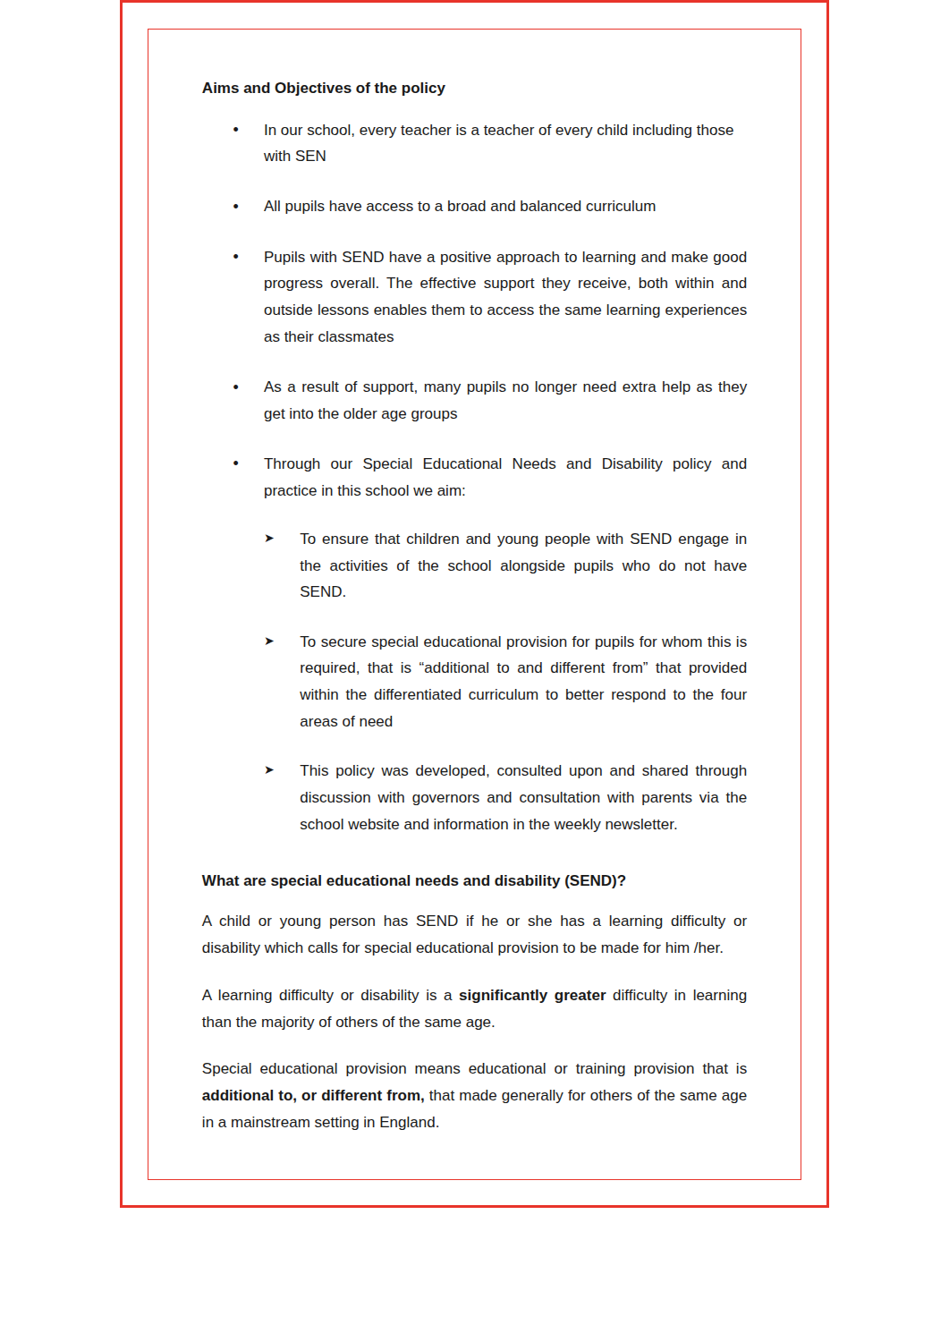Aims and Objectives of the policy
In our school, every teacher is a teacher of every child including those with SEN
All pupils have access to a broad and balanced curriculum
Pupils with SEND have a positive approach to learning and make good progress overall. The effective support they receive, both within and outside lessons enables them to access the same learning experiences as their classmates
As a result of support, many pupils no longer need extra help as they get into the older age groups
Through our Special Educational Needs and Disability policy and practice in this school we aim:
To ensure that children and young people with SEND engage in the activities of the school alongside pupils who do not have SEND.
To secure special educational provision for pupils for whom this is required, that is “additional to and different from” that provided within the differentiated curriculum to better respond to the four areas of need
This policy was developed, consulted upon and shared through discussion with governors and consultation with parents via the school website and information in the weekly newsletter.
What are special educational needs and disability (SEND)?
A child or young person has SEND if he or she has a learning difficulty or disability which calls for special educational provision to be made for him /her.
A learning difficulty or disability is a significantly greater difficulty in learning than the majority of others of the same age.
Special educational provision means educational or training provision that is additional to, or different from, that made generally for others of the same age in a mainstream setting in England.